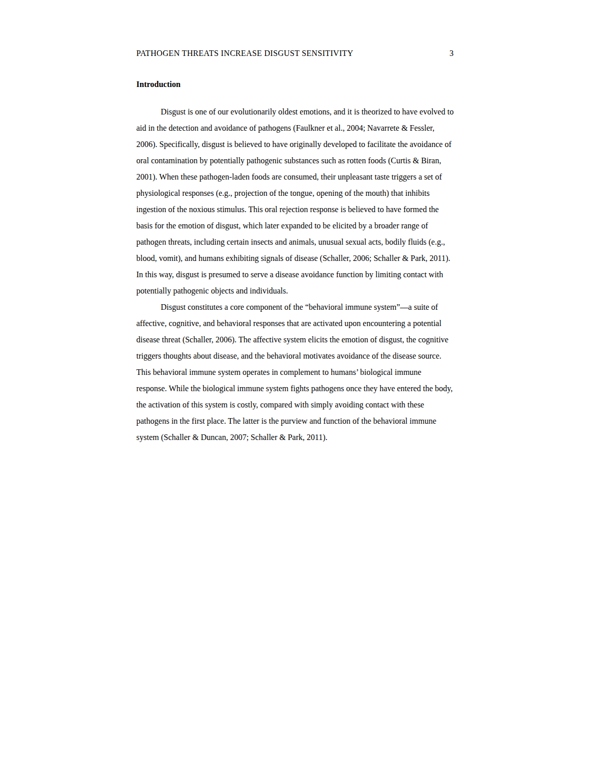Pathogen Threats Increase Disgust Sensitivity 3
Introduction
Disgust is one of our evolutionarily oldest emotions, and it is theorized to have evolved to aid in the detection and avoidance of pathogens (Faulkner et al., 2004; Navarrete & Fessler, 2006). Specifically, disgust is believed to have originally developed to facilitate the avoidance of oral contamination by potentially pathogenic substances such as rotten foods (Curtis & Biran, 2001). When these pathogen-laden foods are consumed, their unpleasant taste triggers a set of physiological responses (e.g., projection of the tongue, opening of the mouth) that inhibits ingestion of the noxious stimulus. This oral rejection response is believed to have formed the basis for the emotion of disgust, which later expanded to be elicited by a broader range of pathogen threats, including certain insects and animals, unusual sexual acts, bodily fluids (e.g., blood, vomit), and humans exhibiting signals of disease (Schaller, 2006; Schaller & Park, 2011). In this way, disgust is presumed to serve a disease avoidance function by limiting contact with potentially pathogenic objects and individuals.
Disgust constitutes a core component of the “behavioral immune system”—a suite of affective, cognitive, and behavioral responses that are activated upon encountering a potential disease threat (Schaller, 2006). The affective system elicits the emotion of disgust, the cognitive triggers thoughts about disease, and the behavioral motivates avoidance of the disease source. This behavioral immune system operates in complement to humans’ biological immune response. While the biological immune system fights pathogens once they have entered the body, the activation of this system is costly, compared with simply avoiding contact with these pathogens in the first place. The latter is the purview and function of the behavioral immune system (Schaller & Duncan, 2007; Schaller & Park, 2011).